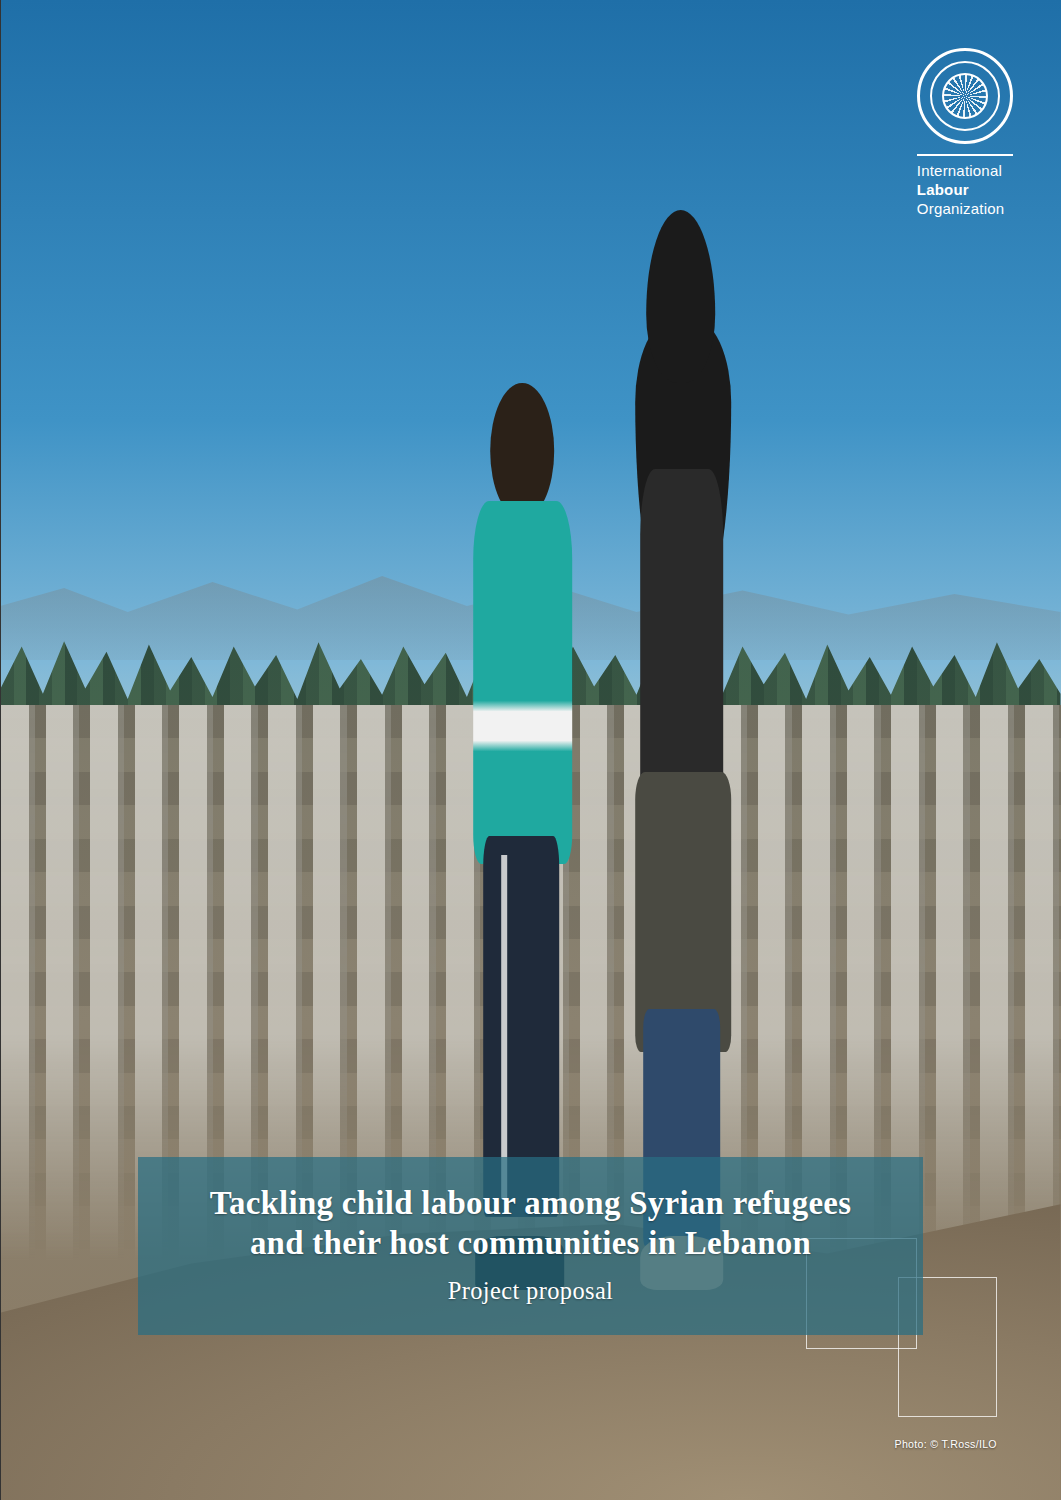International
Labour
Organization
Tackling child labour among Syrian refugees
and their host communities in Lebanon
Project proposal
Photo: © T.Ross/ILO